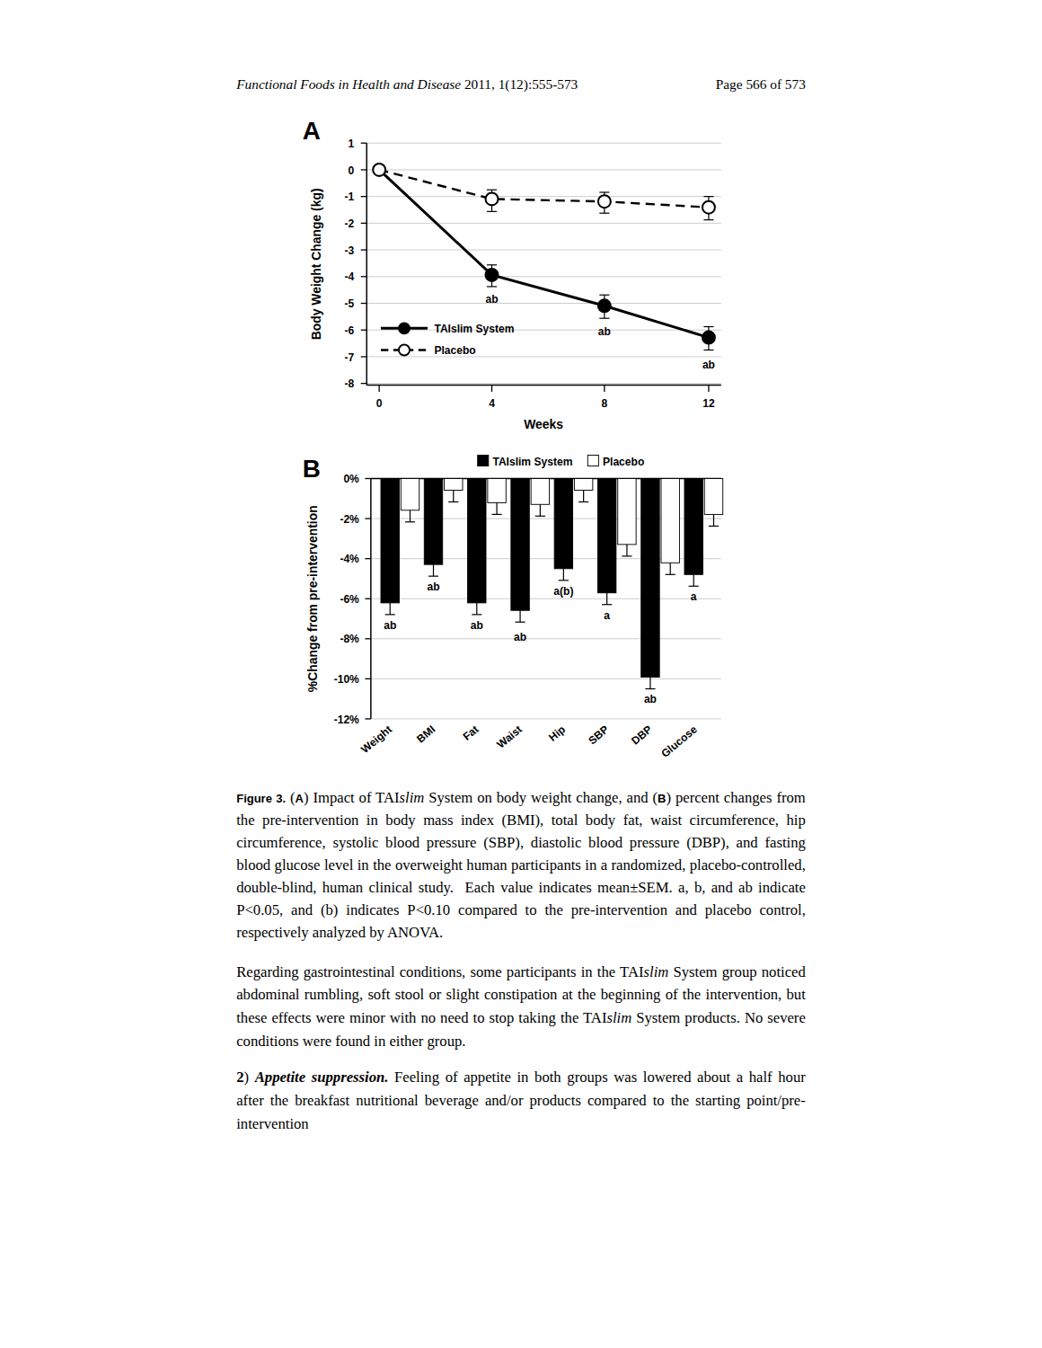Functional Foods in Health and Disease 2011, 1(12):555-573
Page 566 of 573
A 1 0 -1 -2 -3 -4 -5 -6 -7 -8 0 4 8 12 Weeks Body Weight Change (kg) ab ab ab TAIslim System Placebo B TAIslim System Placebo 0% -2% -4% -6% -8% -10% -12% %Change from pre-intervention ab ab ab ab a(b) a ab a Weight BMI Fat Waist Hip SBP DBP Glucose
Figure 3. (A) Impact of TAIslim System on body weight change, and (B) percent changes from the pre-intervention in body mass index (BMI), total body fat, waist circumference, hip circumference, systolic blood pressure (SBP), diastolic blood pressure (DBP), and fasting blood glucose level in the overweight human participants in a randomized, placebo-controlled, double-blind, human clinical study. Each value indicates mean±SEM. a, b, and ab indicate P<0.05, and (b) indicates P<0.10 compared to the pre-intervention and placebo control, respectively analyzed by ANOVA.
Regarding gastrointestinal conditions, some participants in the TAIslim System group noticed abdominal rumbling, soft stool or slight constipation at the beginning of the intervention, but these effects were minor with no need to stop taking the TAIslim System products. No severe conditions were found in either group.
2) Appetite suppression. Feeling of appetite in both groups was lowered about a half hour after the breakfast nutritional beverage and/or products compared to the starting point/pre-intervention